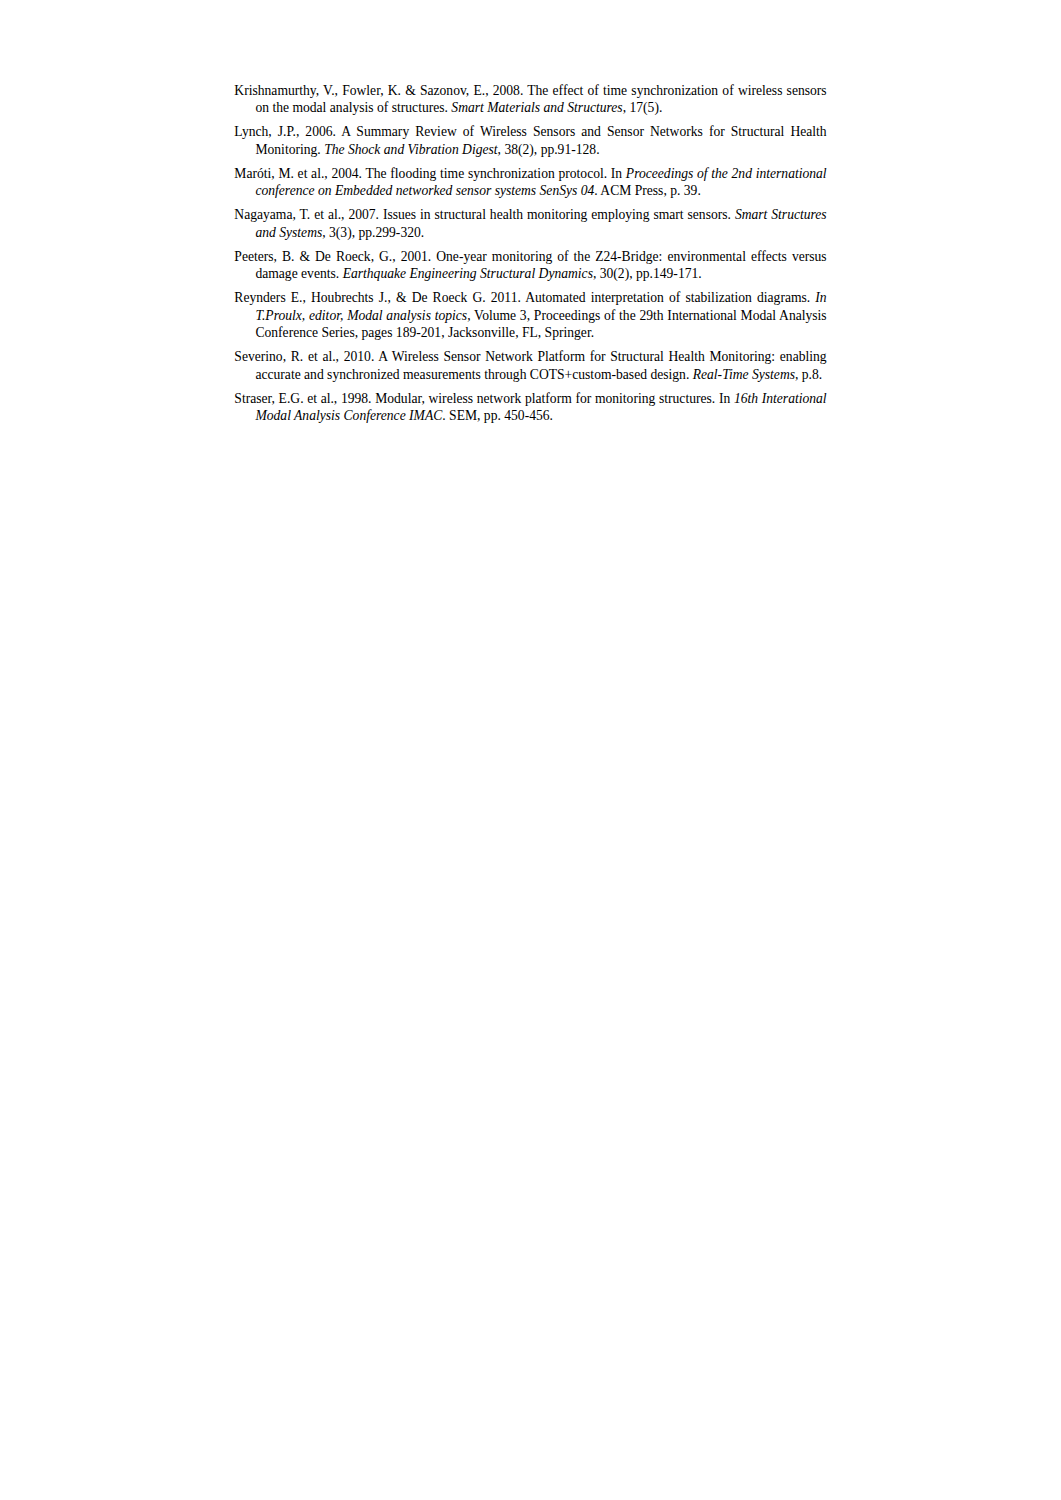Krishnamurthy, V., Fowler, K. & Sazonov, E., 2008. The effect of time synchronization of wireless sensors on the modal analysis of structures. Smart Materials and Structures, 17(5).
Lynch, J.P., 2006. A Summary Review of Wireless Sensors and Sensor Networks for Structural Health Monitoring. The Shock and Vibration Digest, 38(2), pp.91-128.
Maróti, M. et al., 2004. The flooding time synchronization protocol. In Proceedings of the 2nd international conference on Embedded networked sensor systems SenSys 04. ACM Press, p. 39.
Nagayama, T. et al., 2007. Issues in structural health monitoring employing smart sensors. Smart Structures and Systems, 3(3), pp.299-320.
Peeters, B. & De Roeck, G., 2001. One-year monitoring of the Z24-Bridge: environmental effects versus damage events. Earthquake Engineering Structural Dynamics, 30(2), pp.149-171.
Reynders E., Houbrechts J., & De Roeck G. 2011. Automated interpretation of stabilization diagrams. In T.Proulx, editor, Modal analysis topics, Volume 3, Proceedings of the 29th International Modal Analysis Conference Series, pages 189-201, Jacksonville, FL, Springer.
Severino, R. et al., 2010. A Wireless Sensor Network Platform for Structural Health Monitoring: enabling accurate and synchronized measurements through COTS+custom-based design. Real-Time Systems, p.8.
Straser, E.G. et al., 1998. Modular, wireless network platform for monitoring structures. In 16th Interational Modal Analysis Conference IMAC. SEM, pp. 450-456.